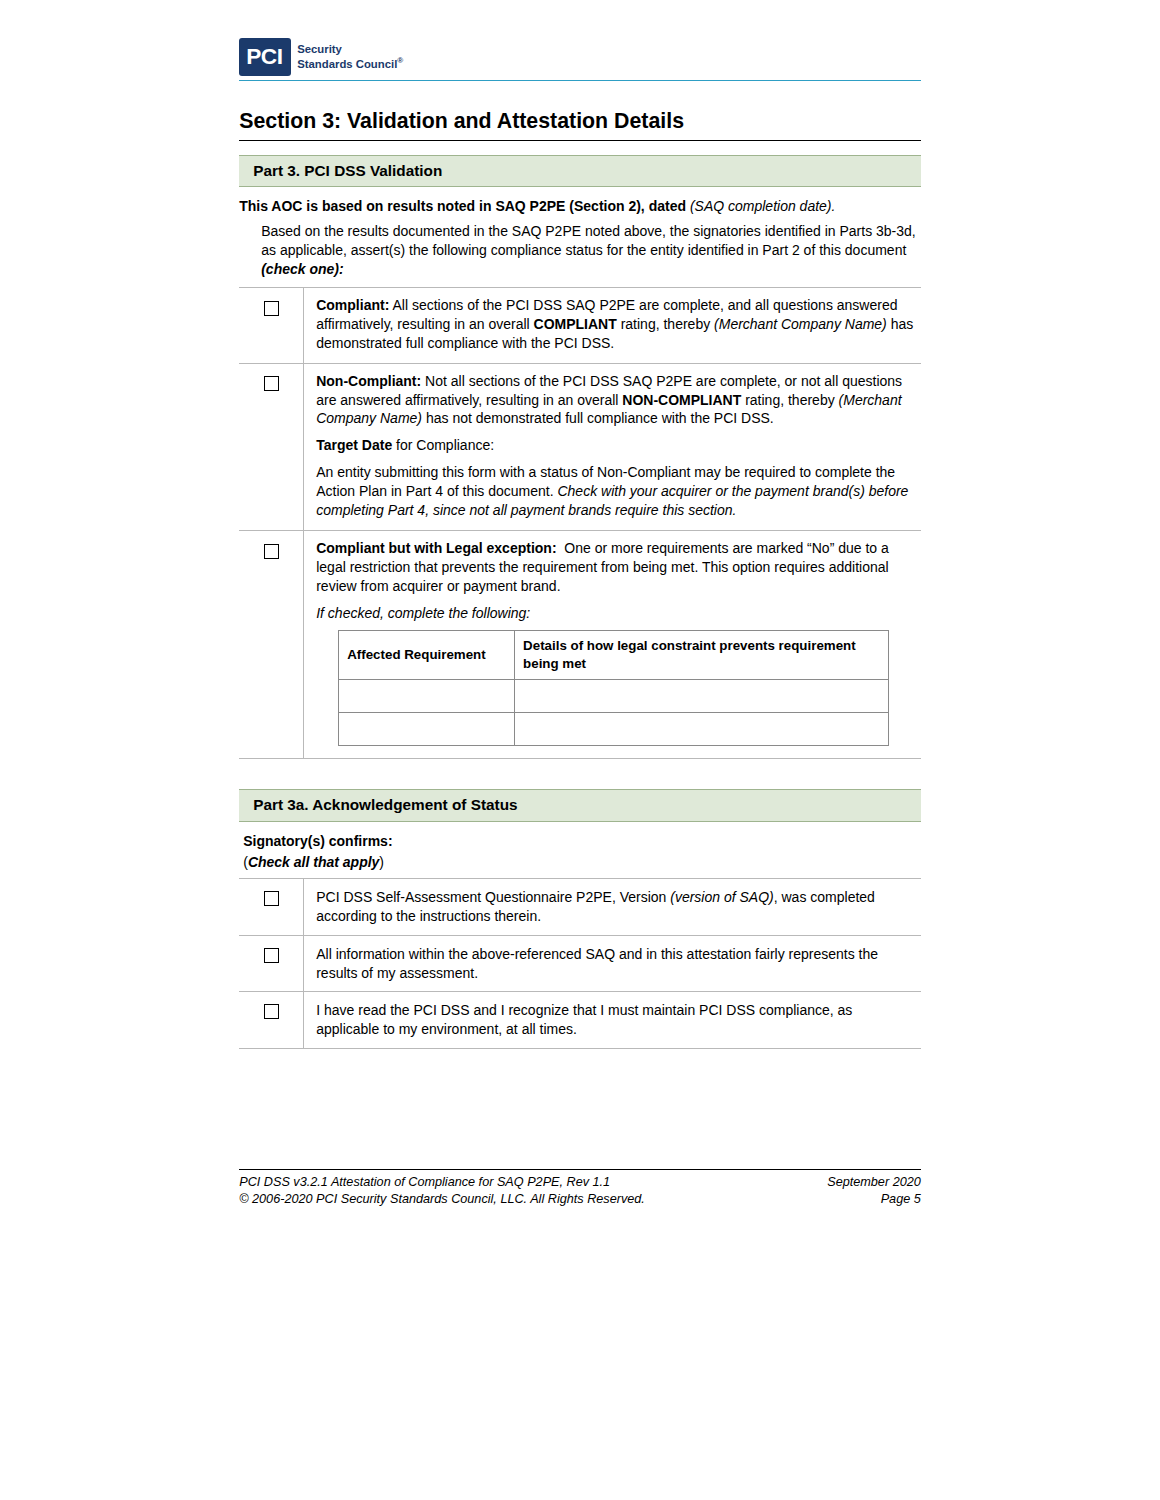PCI
Security
Standards Council®
Section 3: Validation and Attestation Details
Part 3. PCI DSS Validation
This AOC is based on results noted in SAQ P2PE (Section 2), dated (SAQ completion date).
Based on the results documented in the SAQ P2PE noted above, the signatories identified in Parts 3b-3d, as applicable, assert(s) the following compliance status for the entity identified in Part 2 of this document (check one):
| | Compliant: All sections of the PCI DSS SAQ P2PE are complete, and all questions answered affirmatively, resulting in an overall COMPLIANT rating, thereby (Merchant Company Name) has demonstrated full compliance with the PCI DSS. |
| | Non-Compliant: Not all sections of the PCI DSS SAQ P2PE are complete, or not all questions are answered affirmatively, resulting in an overall NON-COMPLIANT rating, thereby (Merchant Company Name) has not demonstrated full compliance with the PCI DSS. Target Date for Compliance: An entity submitting this form with a status of Non-Compliant may be required to complete the Action Plan in Part 4 of this document. Check with your acquirer or the payment brand(s) before completing Part 4, since not all payment brands require this section. |
| | Compliant but with Legal exception: One or more requirements are marked “No” due to a legal restriction that prevents the requirement from being met. This option requires additional review from acquirer or payment brand. If checked, complete the following: / Affected Requirement / Details of how legal constraint prevents requirement being met / / --- / --- / |
Part 3a. Acknowledgement of Status
Signatory(s) confirms:
(Check all that apply)
| | PCI DSS Self-Assessment Questionnaire P2PE, Version (version of SAQ) , was completed according to the instructions therein. |
| | All information within the above-referenced SAQ and in this attestation fairly represents the results of my assessment. |
| | I have read the PCI DSS and I recognize that I must maintain PCI DSS compliance, as applicable to my environment, at all times. |
PCI DSS v3.2.1 Attestation of Compliance for SAQ P2PE, Rev 1.1
© 2006-2020 PCI Security Standards Council, LLC. All Rights Reserved.
September 2020
Page 5